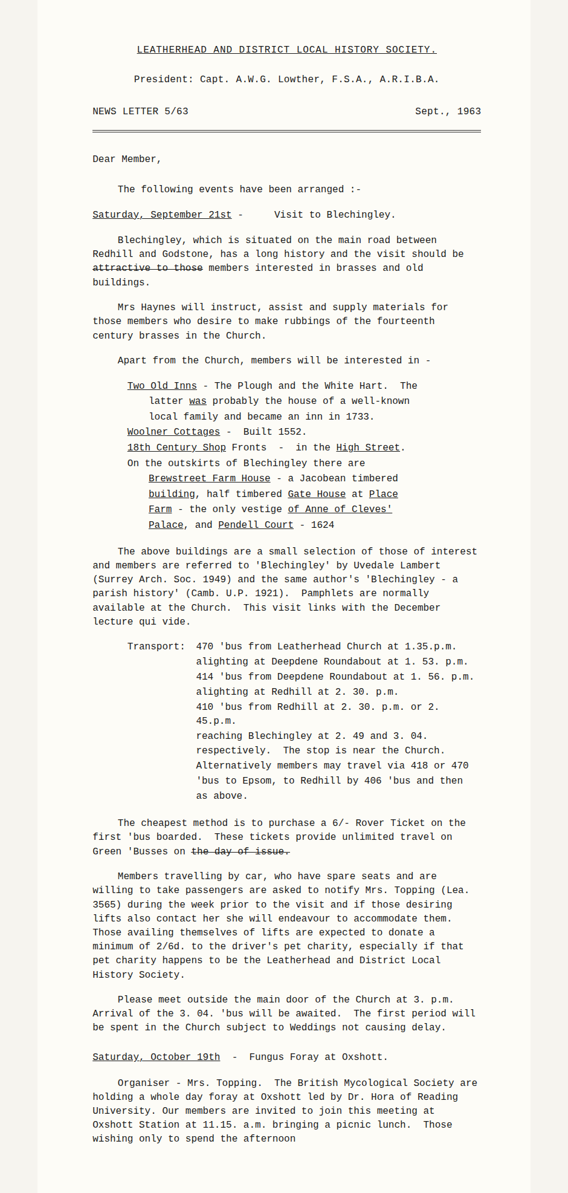LEATHERHEAD AND DISTRICT LOCAL HISTORY SOCIETY.
President: Capt. A.W.G. Lowther, F.S.A., A.R.I.B.A.
NEWS LETTER 5/63
Sept., 1963
Dear Member,
The following events have been arranged :-
Saturday, September 21st - Visit to Blechingley.
Blechingley, which is situated on the main road between Redhill and Godstone, has a long history and the visit should be attractive to those members interested in brasses and old buildings.
Mrs Haynes will instruct, assist and supply materials for those members who desire to make rubbings of the fourteenth century brasses in the Church.
Apart from the Church, members will be interested in -
Two Old Inns - The Plough and the White Hart. The
latter was probably the house of a well-known
local family and became an inn in 1733.
Woolner Cottages - Built 1552.
18th Century Shop Fronts - in the High Street.
On the outskirts of Blechingley there are
Brewstreet Farm House - a Jacobean timbered
building, half timbered Gate House at Place
Farm - the only vestige of Anne of Cleves'
Palace, and Pendell Court - 1624
The above buildings are a small selection of those of interest and members are referred to 'Blechingley' by Uvedale Lambert (Surrey Arch. Soc. 1949) and the same author's 'Blechingley - a parish history' (Camb. U.P. 1921). Pamphlets are normally available at the Church. This visit links with the December lecture qui vide.
Transport:
470 'bus from Leatherhead Church at 1.35.p.m.
alighting at Deepdene Roundabout at 1. 53. p.m.
414 'bus from Deepdene Roundabout at 1. 56. p.m.
alighting at Redhill at 2. 30. p.m.
410 'bus from Redhill at 2. 30. p.m. or 2. 45.p.m.
reaching Blechingley at 2. 49 and 3. 04.
respectively. The stop is near the Church.
Alternatively members may travel via 418 or 470
'bus to Epsom, to Redhill by 406 'bus and then
as above.
The cheapest method is to purchase a 6/- Rover Ticket on the first 'bus boarded. These tickets provide unlimited travel on Green 'Busses on the day of issue.
Members travelling by car, who have spare seats and are willing to take passengers are asked to notify Mrs. Topping (Lea. 3565) during the week prior to the visit and if those desiring lifts also contact her she will endeavour to accommodate them. Those availing themselves of lifts are expected to donate a minimum of 2/6d. to the driver's pet charity, especially if that pet charity happens to be the Leatherhead and District Local History Society.
Please meet outside the main door of the Church at 3. p.m. Arrival of the 3. 04. 'bus will be awaited. The first period will be spent in the Church subject to Weddings not causing delay.
Saturday, October 19th - Fungus Foray at Oxshott.
Organiser - Mrs. Topping. The British Mycological Society are holding a whole day foray at Oxshott led by Dr. Hora of Reading University. Our members are invited to join this meeting at Oxshott Station at 11.15. a.m. bringing a picnic lunch. Those wishing only to spend the afternoon